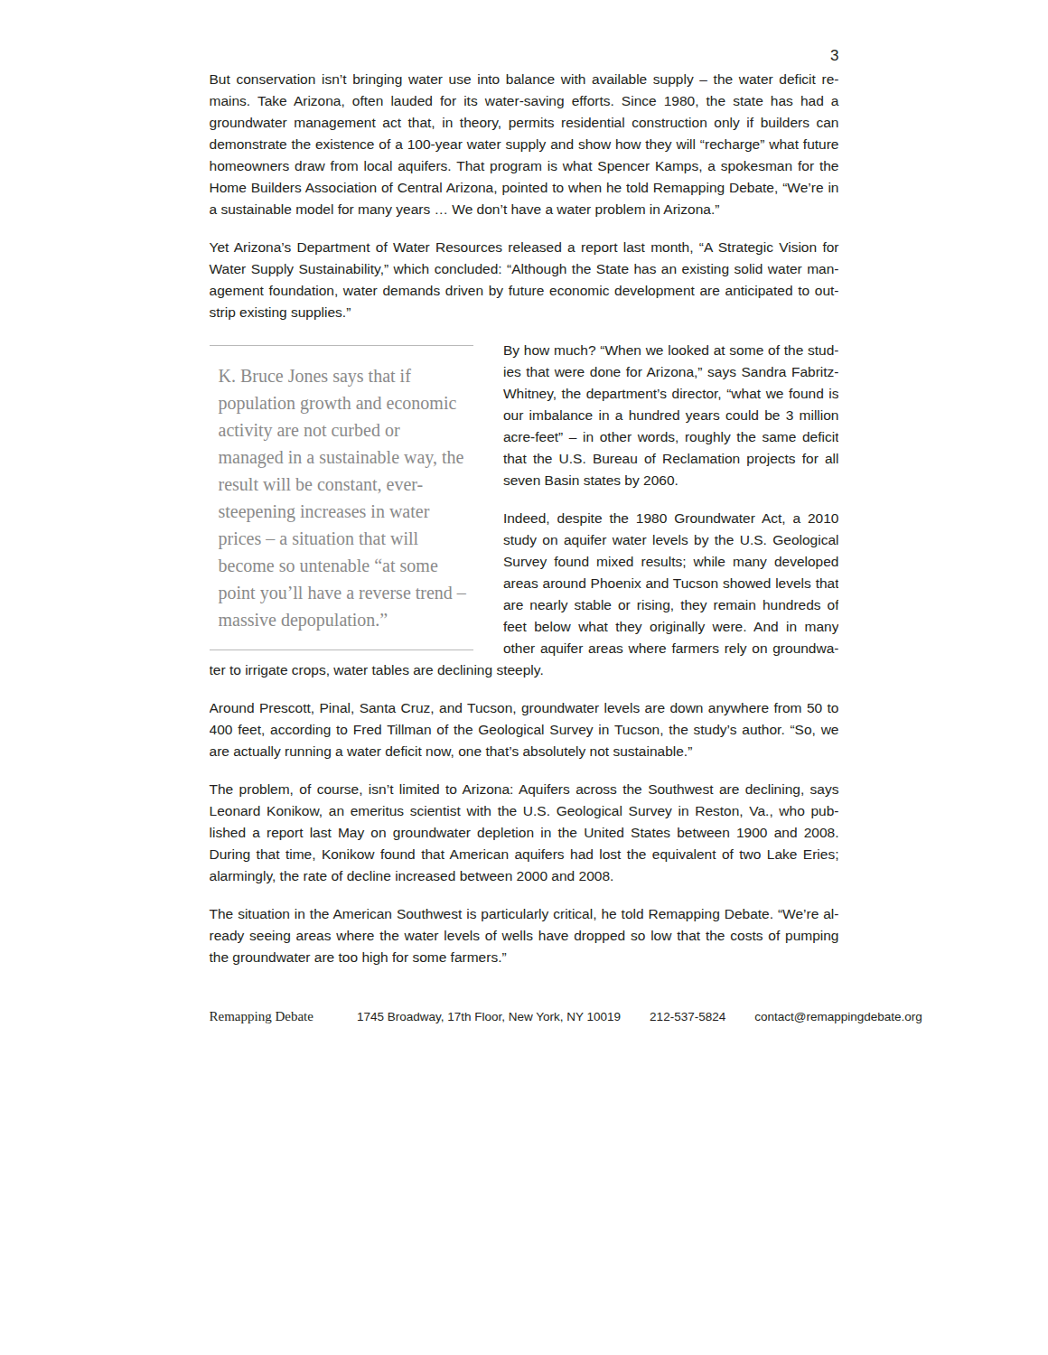3
But conservation isn’t bringing water use into balance with available supply – the water deficit remains. Take Arizona, often lauded for its water-saving efforts. Since 1980, the state has had a groundwater management act that, in theory, permits residential construction only if builders can demonstrate the existence of a 100-year water supply and show how they will “recharge” what future homeowners draw from local aquifers. That program is what Spencer Kamps, a spokesman for the Home Builders Association of Central Arizona, pointed to when he told Remapping Debate, “We’re in a sustainable model for many years … We don’t have a water problem in Arizona.”
Yet Arizona’s Department of Water Resources released a report last month, “A Strategic Vision for Water Supply Sustainability,” which concluded: “Although the State has an existing solid water management foundation, water demands driven by future economic development are anticipated to outstrip existing supplies.”
K. Bruce Jones says that if population growth and economic activity are not curbed or managed in a sustainable way, the result will be constant, ever-steepening increases in water prices – a situation that will become so untenable “at some point you’ll have a reverse trend – massive depopulation.”
By how much? “When we looked at some of the studies that were done for Arizona,” says Sandra Fabritz-Whitney, the department’s director, “what we found is our imbalance in a hundred years could be 3 million acre-feet” – in other words, roughly the same deficit that the U.S. Bureau of Reclamation projects for all seven Basin states by 2060.
Indeed, despite the 1980 Groundwater Act, a 2010 study on aquifer water levels by the U.S. Geological Survey found mixed results; while many developed areas around Phoenix and Tucson showed levels that are nearly stable or rising, they remain hundreds of feet below what they originally were. And in many other aquifer areas where farmers rely on groundwater to irrigate crops, water tables are declining steeply.
Around Prescott, Pinal, Santa Cruz, and Tucson, groundwater levels are down anywhere from 50 to 400 feet, according to Fred Tillman of the Geological Survey in Tucson, the study’s author. “So, we are actually running a water deficit now, one that’s absolutely not sustainable.”
The problem, of course, isn’t limited to Arizona: Aquifers across the Southwest are declining, says Leonard Konikow, an emeritus scientist with the U.S. Geological Survey in Reston, Va., who published a report last May on groundwater depletion in the United States between 1900 and 2008. During that time, Konikow found that American aquifers had lost the equivalent of two Lake Eries; alarmingly, the rate of decline increased between 2000 and 2008.
The situation in the American Southwest is particularly critical, he told Remapping Debate. “We’re already seeing areas where the water levels of wells have dropped so low that the costs of pumping the groundwater are too high for some farmers.”
Remapping Debate 1745 Broadway, 17th Floor, New York, NY 10019 212-537-5824 contact@remappingdebate.org